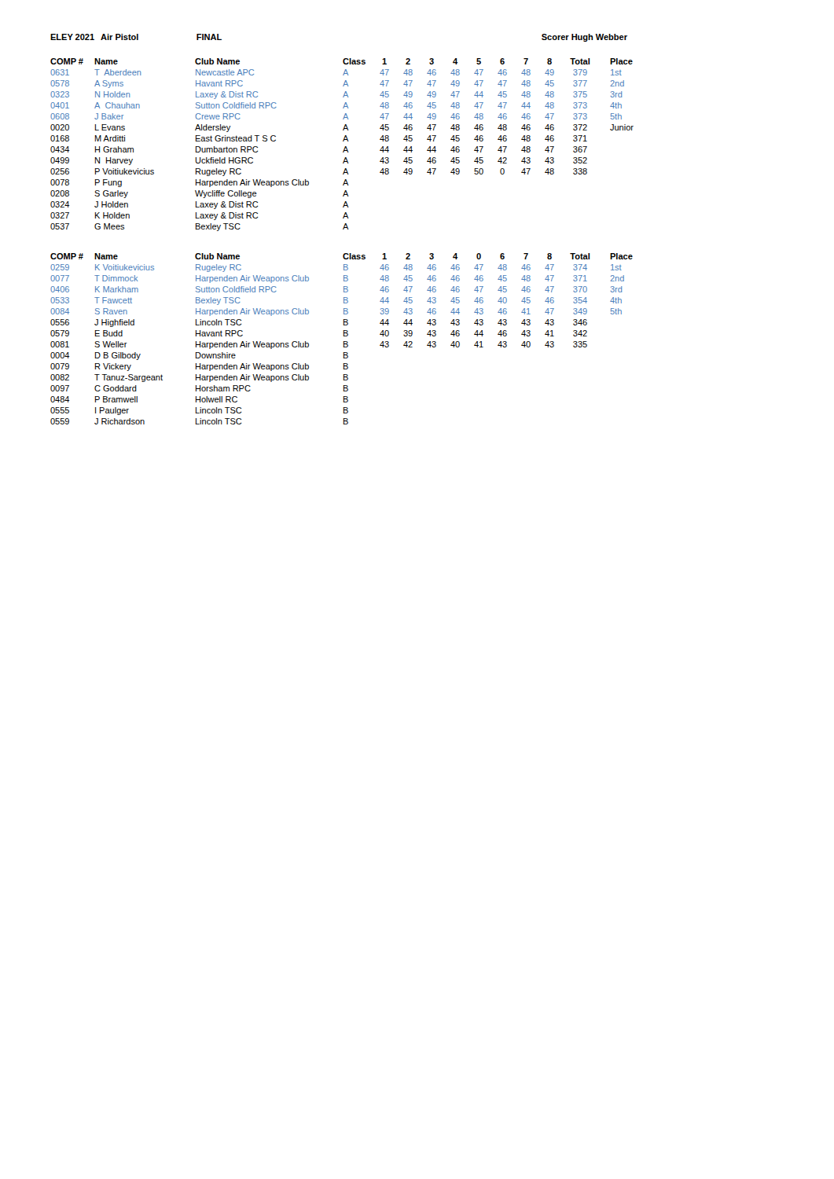| ELEY 2021 | Air Pistol | FINAL | | | | | | | | | | Scorer Hugh Webber | |
| COMP # | Name | Club Name | Class | 1 | 2 | 3 | 4 | 5 | 6 | 7 | 8 | Total | Place |
| --- | --- | --- | --- | --- | --- | --- | --- | --- | --- | --- | --- | --- | --- |
| 0631 | T Aberdeen | Newcastle APC | A | 47 | 48 | 46 | 48 | 47 | 46 | 48 | 49 | 379 | 1st |
| 0578 | A Syms | Havant RPC | A | 47 | 47 | 47 | 49 | 47 | 47 | 48 | 45 | 377 | 2nd |
| 0323 | N Holden | Laxey & Dist RC | A | 45 | 49 | 49 | 47 | 44 | 45 | 48 | 48 | 375 | 3rd |
| 0401 | A Chauhan | Sutton Coldfield RPC | A | 48 | 46 | 45 | 48 | 47 | 47 | 44 | 48 | 373 | 4th |
| 0608 | J Baker | Crewe RPC | A | 47 | 44 | 49 | 46 | 48 | 46 | 46 | 47 | 373 | 5th |
| 0020 | L Evans | Aldersley | A | 45 | 46 | 47 | 48 | 46 | 48 | 46 | 46 | 372 | Junior |
| 0168 | M Arditti | East Grinstead T S C | A | 48 | 45 | 47 | 45 | 46 | 46 | 48 | 46 | 371 | |
| 0434 | H Graham | Dumbarton RPC | A | 44 | 44 | 44 | 46 | 47 | 47 | 48 | 47 | 367 | |
| 0499 | N Harvey | Uckfield HGRC | A | 43 | 45 | 46 | 45 | 45 | 42 | 43 | 43 | 352 | |
| 0256 | P Voitiukevicius | Rugeley RC | A | 48 | 49 | 47 | 49 | 50 | 0 | 47 | 48 | 338 | |
| 0078 | P Fung | Harpenden Air Weapons Club | A | | | | | | | | | | |
| 0208 | S Garley | Wycliffe College | A | | | | | | | | | | |
| 0324 | J Holden | Laxey & Dist RC | A | | | | | | | | | | |
| 0327 | K Holden | Laxey & Dist RC | A | | | | | | | | | | |
| 0537 | G Mees | Bexley TSC | A | | | | | | | | | | |
| COMP # | Name | Club Name | Class | 1 | 2 | 3 | 4 | 0 | 6 | 7 | 8 | Total | Place |
| 0259 | K Voitiukevicius | Rugeley RC | B | 46 | 48 | 46 | 46 | 47 | 48 | 46 | 47 | 374 | 1st |
| 0077 | T Dimmock | Harpenden Air Weapons Club | B | 48 | 45 | 46 | 46 | 46 | 45 | 48 | 47 | 371 | 2nd |
| 0406 | K Markham | Sutton Coldfield RPC | B | 46 | 47 | 46 | 46 | 47 | 45 | 46 | 47 | 370 | 3rd |
| 0533 | T Fawcett | Bexley TSC | B | 44 | 45 | 43 | 45 | 46 | 40 | 45 | 46 | 354 | 4th |
| 0084 | S Raven | Harpenden Air Weapons Club | B | 39 | 43 | 46 | 44 | 43 | 46 | 41 | 47 | 349 | 5th |
| 0556 | J Highfield | Lincoln TSC | B | 44 | 44 | 43 | 43 | 43 | 43 | 43 | 43 | 346 | |
| 0579 | E Budd | Havant RPC | B | 40 | 39 | 43 | 46 | 44 | 46 | 43 | 41 | 342 | |
| 0081 | S Weller | Harpenden Air Weapons Club | B | 43 | 42 | 43 | 40 | 41 | 43 | 40 | 43 | 335 | |
| 0004 | D B Gilbody | Downshire | B | | | | | | | | | | |
| 0079 | R Vickery | Harpenden Air Weapons Club | B | | | | | | | | | | |
| 0082 | T Tanuz-Sargeant | Harpenden Air Weapons Club | B | | | | | | | | | | |
| 0097 | C Goddard | Horsham RPC | B | | | | | | | | | | |
| 0484 | P Bramwell | Holwell RC | B | | | | | | | | | | |
| 0555 | I Paulger | Lincoln TSC | B | | | | | | | | | | |
| 0559 | J Richardson | Lincoln TSC | B | | | | | | | | | | |